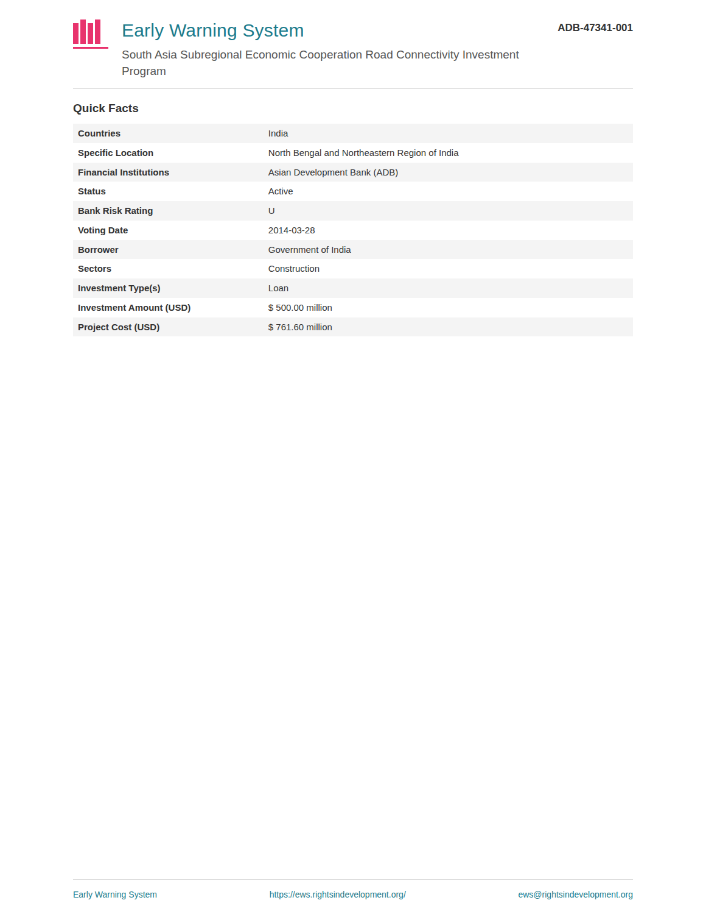Early Warning System
South Asia Subregional Economic Cooperation Road Connectivity Investment Program
ADB-47341-001
Quick Facts
| Countries | India |
| Specific Location | North Bengal and Northeastern Region of India |
| Financial Institutions | Asian Development Bank (ADB) |
| Status | Active |
| Bank Risk Rating | U |
| Voting Date | 2014-03-28 |
| Borrower | Government of India |
| Sectors | Construction |
| Investment Type(s) | Loan |
| Investment Amount (USD) | $ 500.00 million |
| Project Cost (USD) | $ 761.60 million |
Early Warning System
https://ews.rightsindevelopment.org/
ews@rightsindevelopment.org